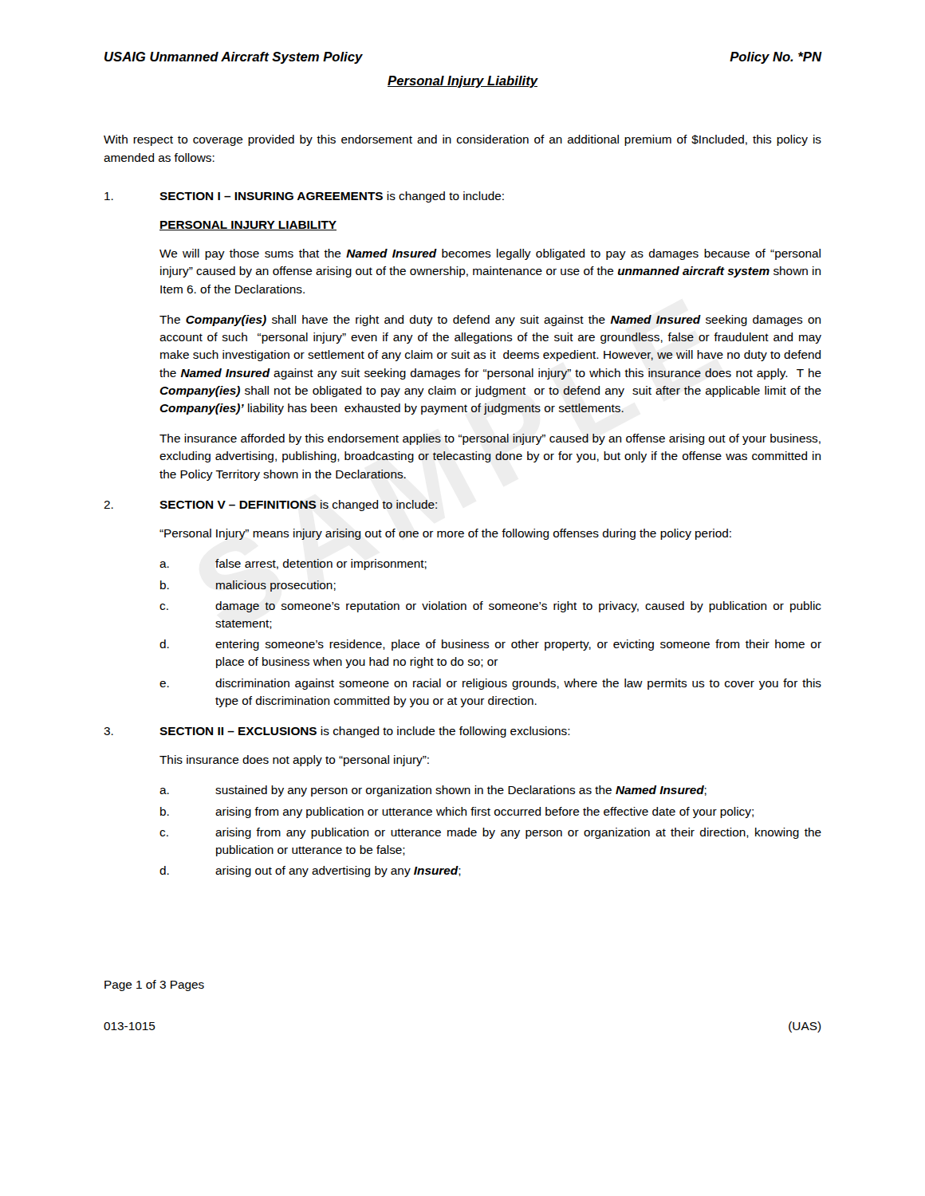SAMPLE
USAIG Unmanned Aircraft System Policy Policy No. *PN
Personal Injury Liability
With respect to coverage provided by this endorsement and in consideration of an additional premium of $Included, this policy is amended as follows:
1.
SECTION I – INSURING AGREEMENTS is changed to include:
PERSONAL INJURY LIABILITY
We will pay those sums that the Named Insured becomes legally obligated to pay as damages because of “personal injury” caused by an offense arising out of the ownership, maintenance or use of the unmanned aircraft system shown in Item 6. of the Declarations.
The Company(ies) shall have the right and duty to defend any suit against the Named Insured seeking damages on account of such “personal injury” even if any of the allegations of the suit are groundless, false or fraudulent and may make such investigation or settlement of any claim or suit as it deems expedient. However, we will have no duty to defend the Named Insured against any suit seeking damages for “personal injury” to which this insurance does not apply. T he Company(ies) shall not be obligated to pay any claim or judgment or to defend any suit after the applicable limit of the Company(ies)’ liability has been exhausted by payment of judgments or settlements.
The insurance afforded by this endorsement applies to “personal injury” caused by an offense arising out of your business, excluding advertising, publishing, broadcasting or telecasting done by or for you, but only if the offense was committed in the Policy Territory shown in the Declarations.
2.
SECTION V – DEFINITIONS is changed to include:
“Personal Injury” means injury arising out of one or more of the following offenses during the policy period:
a.
false arrest, detention or imprisonment;
b.
malicious prosecution;
c.
damage to someone’s reputation or violation of someone’s right to privacy, caused by publication or public statement;
d.
entering someone’s residence, place of business or other property, or evicting someone from their home or place of business when you had no right to do so; or
e.
discrimination against someone on racial or religious grounds, where the law permits us to cover you for this type of discrimination committed by you or at your direction.
3.
SECTION II – EXCLUSIONS is changed to include the following exclusions:
This insurance does not apply to “personal injury”:
a.
sustained by any person or organization shown in the Declarations as the Named Insured;
b.
arising from any publication or utterance which first occurred before the effective date of your policy;
c.
arising from any publication or utterance made by any person or organization at their direction, knowing the publication or utterance to be false;
d.
arising out of any advertising by any Insured;
Page 1 of 3 Pages
013-1015 (UAS)